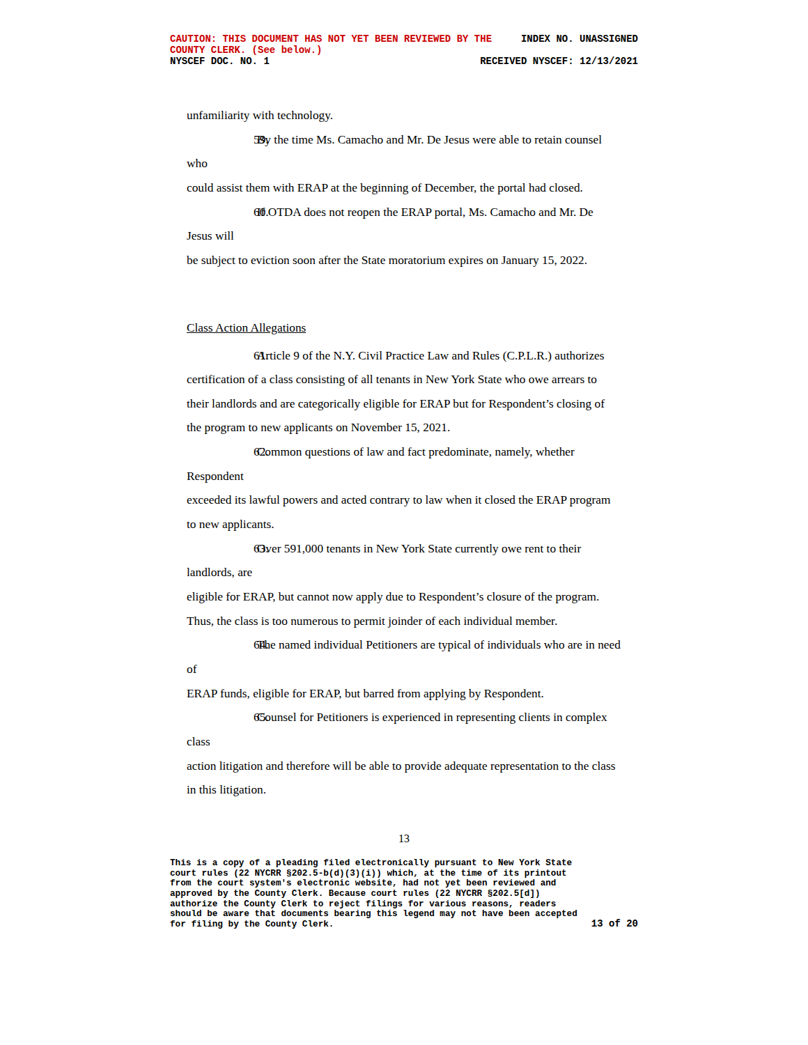CAUTION: THIS DOCUMENT HAS NOT YET BEEN REVIEWED BY THE COUNTY CLERK. (See below.) INDEX NO. UNASSIGNED
NYSCEF DOC. NO. 1 RECEIVED NYSCEF: 12/13/2021
unfamiliarity with technology.
59. By the time Ms. Camacho and Mr. De Jesus were able to retain counsel who
could assist them with ERAP at the beginning of December, the portal had closed.
60. If OTDA does not reopen the ERAP portal, Ms. Camacho and Mr. De Jesus will
be subject to eviction soon after the State moratorium expires on January 15, 2022.
Class Action Allegations
61. Article 9 of the N.Y. Civil Practice Law and Rules (C.P.L.R.) authorizes
certification of a class consisting of all tenants in New York State who owe arrears to their landlords and are categorically eligible for ERAP but for Respondent’s closing of the program to new applicants on November 15, 2021.
62. Common questions of law and fact predominate, namely, whether Respondent
exceeded its lawful powers and acted contrary to law when it closed the ERAP program to new applicants.
63. Over 591,000 tenants in New York State currently owe rent to their landlords, are
eligible for ERAP, but cannot now apply due to Respondent’s closure of the program. Thus, the class is too numerous to permit joinder of each individual member.
64. The named individual Petitioners are typical of individuals who are in need of
ERAP funds, eligible for ERAP, but barred from applying by Respondent.
65. Counsel for Petitioners is experienced in representing clients in complex class
action litigation and therefore will be able to provide adequate representation to the class in this litigation.
13
This is a copy of a pleading filed electronically pursuant to New York State court rules (22 NYCRR §202.5-b(d)(3)(i)) which, at the time of its printout from the court system's electronic website, had not yet been reviewed and approved by the County Clerk. Because court rules (22 NYCRR §202.5[d]) authorize the County Clerk to reject filings for various reasons, readers should be aware that documents bearing this legend may not have been accepted for filing by the County Clerk.
13 of 20